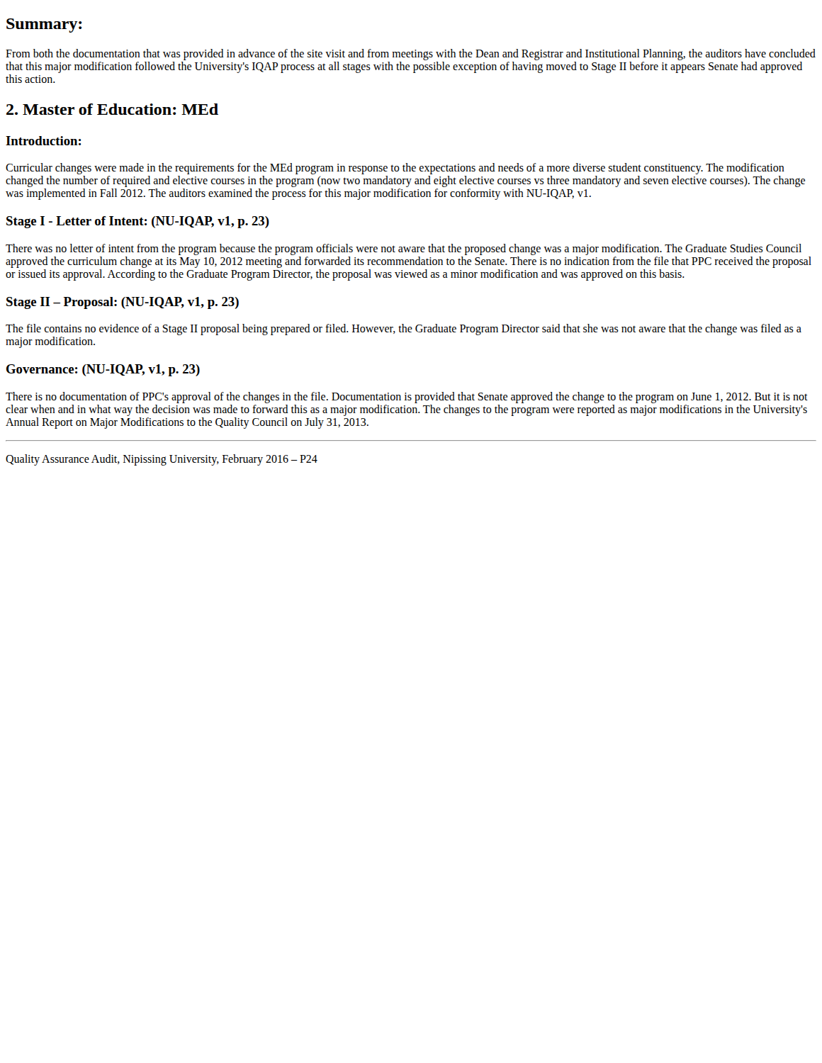Summary:
From both the documentation that was provided in advance of the site visit and from meetings with the Dean and Registrar and Institutional Planning, the auditors have concluded that this major modification followed the University's IQAP process at all stages with the possible exception of having moved to Stage II before it appears Senate had approved this action.
2. Master of Education: MEd
Introduction:
Curricular changes were made in the requirements for the MEd program in response to the expectations and needs of a more diverse student constituency. The modification changed the number of required and elective courses in the program (now two mandatory and eight elective courses vs three mandatory and seven elective courses). The change was implemented in Fall 2012. The auditors examined the process for this major modification for conformity with NU-IQAP, v1.
Stage I - Letter of Intent: (NU-IQAP, v1, p. 23)
There was no letter of intent from the program because the program officials were not aware that the proposed change was a major modification. The Graduate Studies Council approved the curriculum change at its May 10, 2012 meeting and forwarded its recommendation to the Senate. There is no indication from the file that PPC received the proposal or issued its approval. According to the Graduate Program Director, the proposal was viewed as a minor modification and was approved on this basis.
Stage II – Proposal: (NU-IQAP, v1, p. 23)
The file contains no evidence of a Stage II proposal being prepared or filed. However, the Graduate Program Director said that she was not aware that the change was filed as a major modification.
Governance: (NU-IQAP, v1, p. 23)
There is no documentation of PPC's approval of the changes in the file. Documentation is provided that Senate approved the change to the program on June 1, 2012. But it is not clear when and in what way the decision was made to forward this as a major modification. The changes to the program were reported as major modifications in the University's Annual Report on Major Modifications to the Quality Council on July 31, 2013.
Quality Assurance Audit, Nipissing University, February 2016 – P24